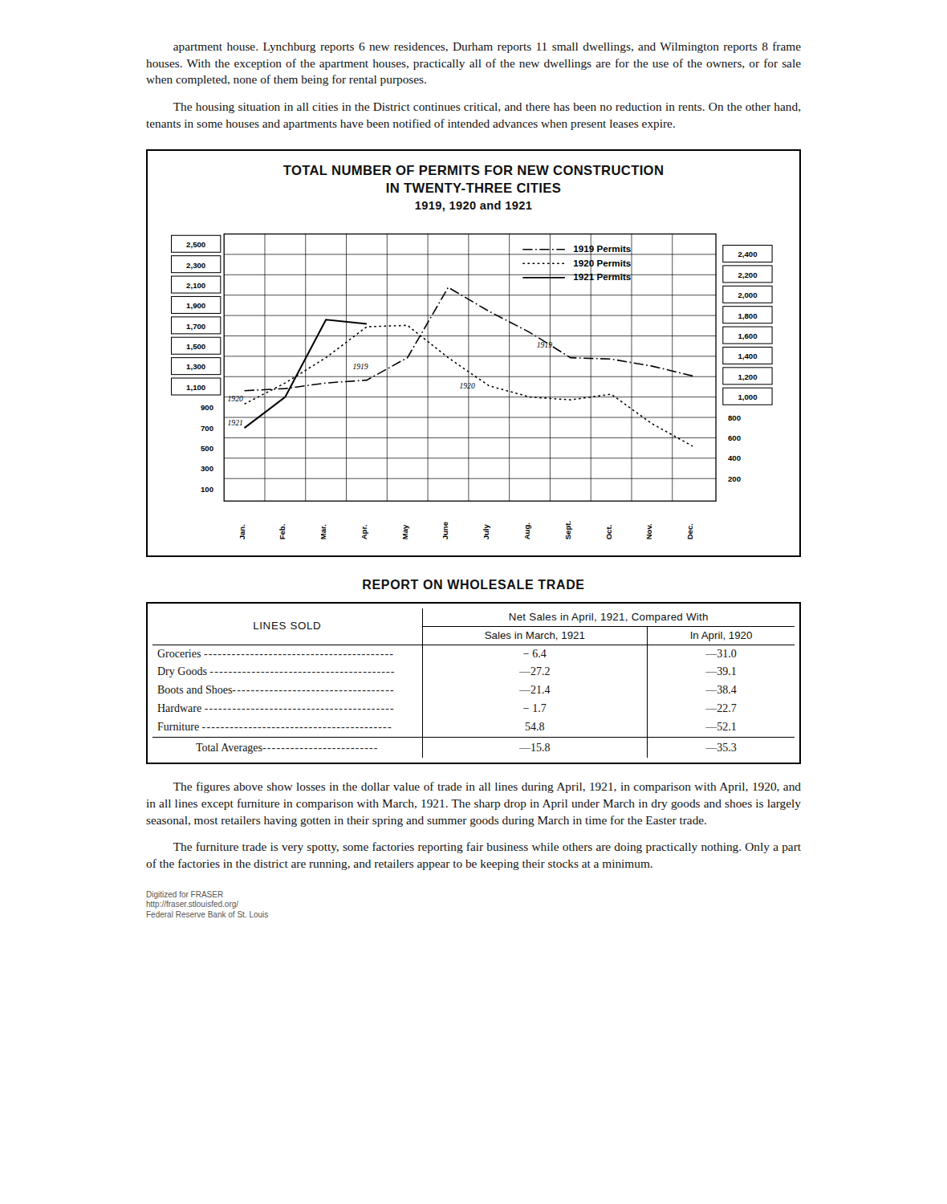apartment house. Lynchburg reports 6 new residences, Durham reports 11 small dwellings, and Wilmington reports 8 frame houses. With the exception of the apartment houses, practically all of the new dwellings are for the use of the owners, or for sale when completed, none of them being for rental purposes.
The housing situation in all cities in the District continues critical, and there has been no reduction in rents. On the other hand, tenants in some houses and apartments have been notified of intended advances when present leases expire.
TOTAL NUMBER OF PERMITS FOR NEW CONSTRUCTION
IN TWENTY-THREE CITIES 1919, 1920 and 1921
2,500 2,300 2,100 1,900 1,700 1,500 1,300 1,100 900 700 500 300 100 2,400 2,200 2,000 1,800 1,600 1,400 1,200 1,000 800 600 400 200 1919 Permits 1920 Permits 1921 Permits 1920 1921 1919 1920 1919 Jan. Feb. Mar. Apr. May June July Aug. Sept. Oct. Nov. Dec.
REPORT ON WHOLESALE TRADE
| LINES SOLD | Net Sales in April, 1921, Compared With |
| --- | --- |
| Sales in March, 1921 | In April, 1920 |
| Groceries ----------------------------------------- | − 6.4 | —31.0 |
| Dry Goods ---------------------------------------- | —27.2 | —39.1 |
| Boots and Shoes ----------------------------------- | —21.4 | —38.4 |
| Hardware ----------------------------------------- | − 1.7 | —22.7 |
| Furniture ----------------------------------------- | 54.8 | —52.1 |
| Total Averages ------------------------- | —15.8 | —35.3 |
The figures above show losses in the dollar value of trade in all lines during April, 1921, in comparison with April, 1920, and in all lines except furniture in comparison with March, 1921. The sharp drop in April under March in dry goods and shoes is largely seasonal, most retailers having gotten in their spring and summer goods during March in time for the Easter trade.
The furniture trade is very spotty, some factories reporting fair business while others are doing practically nothing. Only a part of the factories in the district are running, and retailers appear to be keeping their stocks at a minimum.
Digitized for FRASER
http://fraser.stlouisfed.org/
Federal Reserve Bank of St. Louis